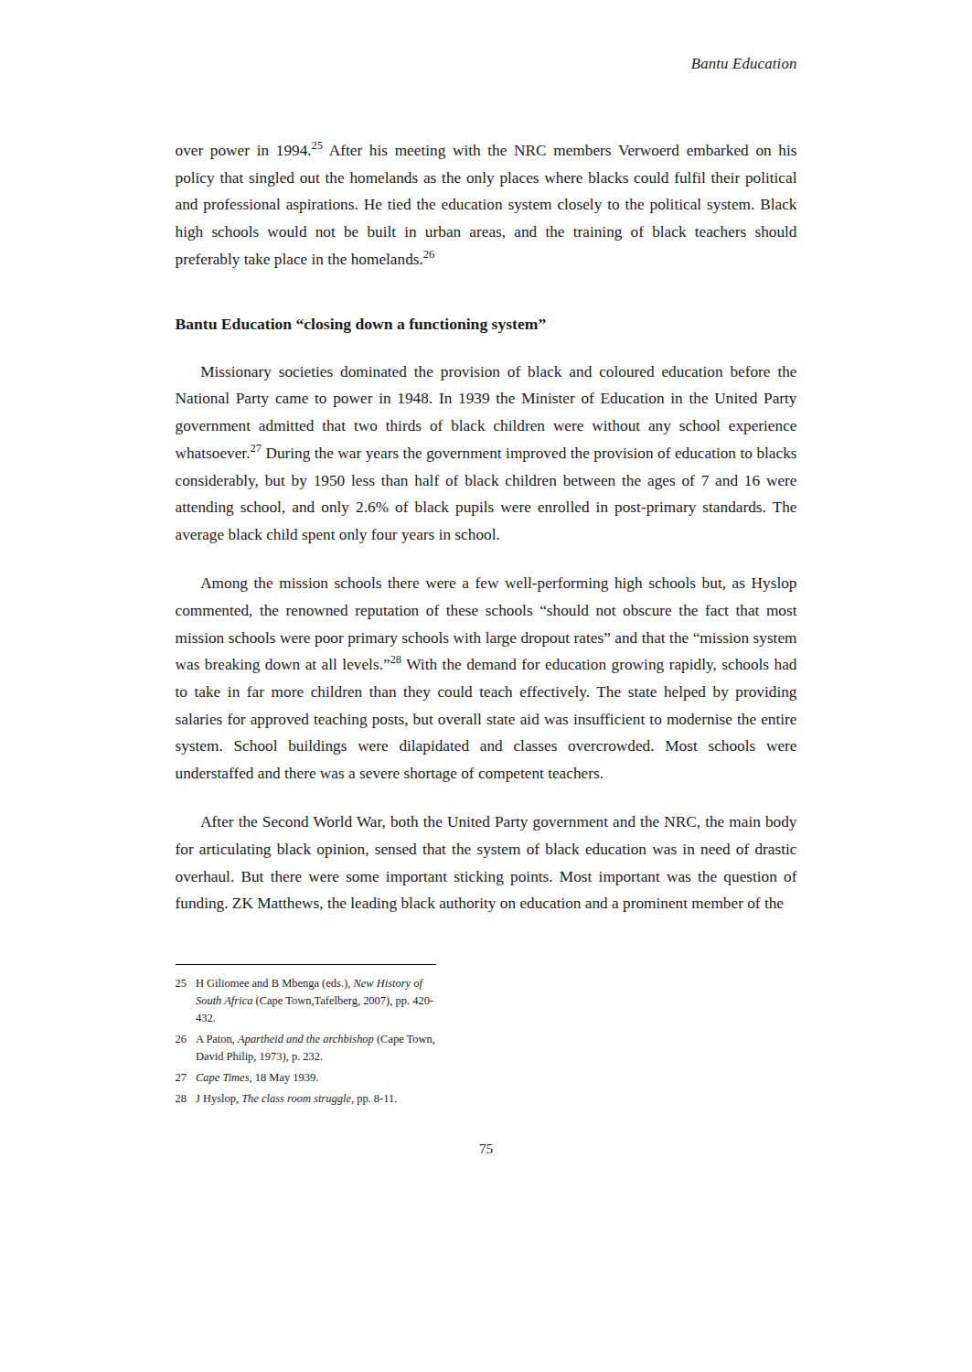Bantu Education
over power in 1994.25 After his meeting with the NRC members Verwoerd embarked on his policy that singled out the homelands as the only places where blacks could fulfil their political and professional aspirations. He tied the education system closely to the political system. Black high schools would not be built in urban areas, and the training of black teachers should preferably take place in the homelands.26
Bantu Education “closing down a functioning system”
Missionary societies dominated the provision of black and coloured education before the National Party came to power in 1948. In 1939 the Minister of Education in the United Party government admitted that two thirds of black children were without any school experience whatsoever.27 During the war years the government improved the provision of education to blacks considerably, but by 1950 less than half of black children between the ages of 7 and 16 were attending school, and only 2.6% of black pupils were enrolled in post-primary standards. The average black child spent only four years in school.
Among the mission schools there were a few well-performing high schools but, as Hyslop commented, the renowned reputation of these schools “should not obscure the fact that most mission schools were poor primary schools with large dropout rates” and that the “mission system was breaking down at all levels.”28 With the demand for education growing rapidly, schools had to take in far more children than they could teach effectively. The state helped by providing salaries for approved teaching posts, but overall state aid was insufficient to modernise the entire system. School buildings were dilapidated and classes overcrowded. Most schools were understaffed and there was a severe shortage of competent teachers.
After the Second World War, both the United Party government and the NRC, the main body for articulating black opinion, sensed that the system of black education was in need of drastic overhaul. But there were some important sticking points. Most important was the question of funding. ZK Matthews, the leading black authority on education and a prominent member of the
25 H Giliomee and B Mbenga (eds.), New History of South Africa (Cape Town,Tafelberg, 2007), pp. 420-432.
26 A Paton, Apartheid and the archbishop (Cape Town, David Philip, 1973), p. 232.
27 Cape Times, 18 May 1939.
28 J Hyslop, The class room struggle, pp. 8-11.
75